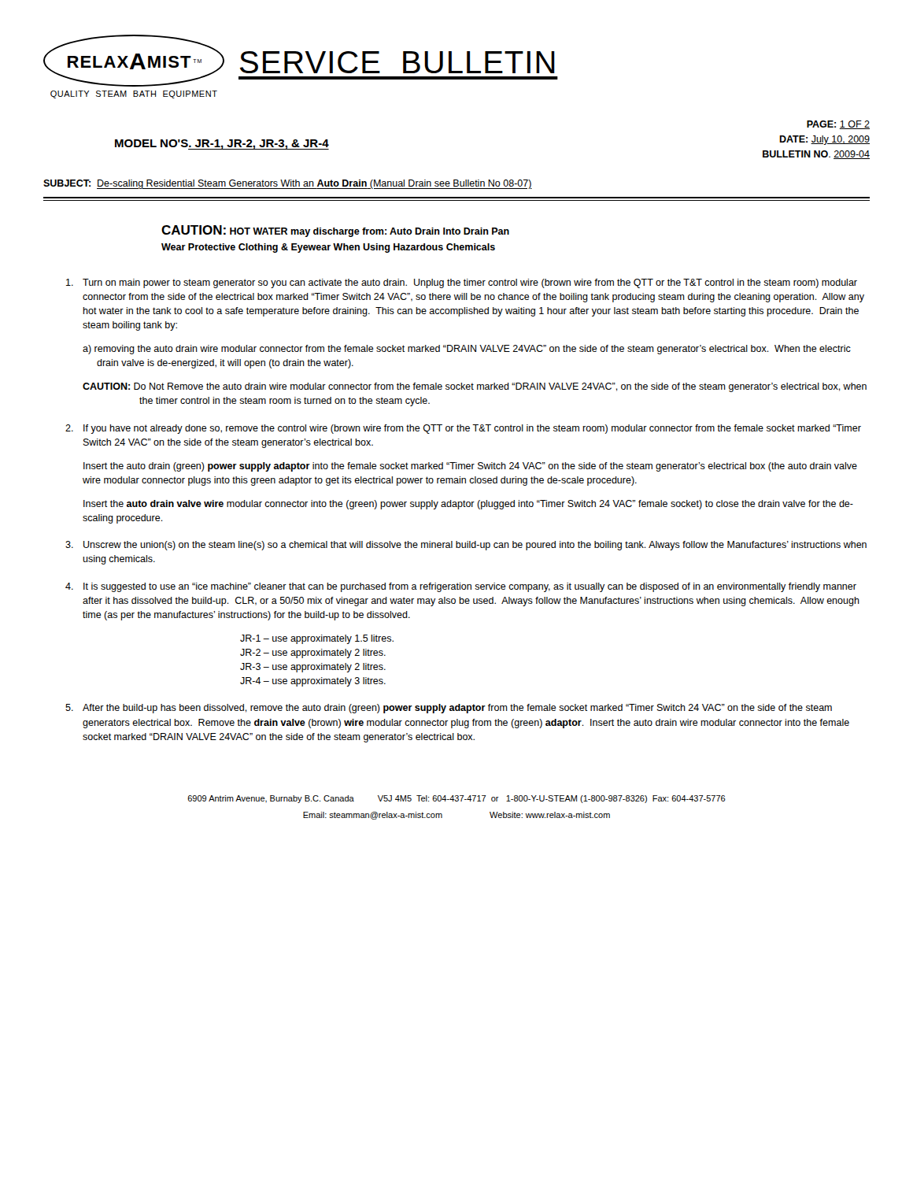RELAXAMISTTM
QUALITY STEAM BATH EQUIPMENT
SERVICE BULLETIN
MODEL NO'S. JR-1, JR-2, JR-3, & JR-4
PAGE: 1 OF 2
DATE: July 10, 2009
BULLETIN NO. 2009-04
SUBJECT: De-scaling Residential Steam Generators With an Auto Drain (Manual Drain see Bulletin No 08-07)
CAUTION: HOT WATER may discharge from: Auto Drain Into Drain Pan
Wear Protective Clothing & Eyewear When Using Hazardous Chemicals
Turn on main power to steam generator so you can activate the auto drain. Unplug the timer control wire (brown wire from the QTT or the T&T control in the steam room) modular connector from the side of the electrical box marked “Timer Switch 24 VAC”, so there will be no chance of the boiling tank producing steam during the cleaning operation. Allow any hot water in the tank to cool to a safe temperature before draining. This can be accomplished by waiting 1 hour after your last steam bath before starting this procedure. Drain the steam boiling tank by:
a) removing the auto drain wire modular connector from the female socket marked “DRAIN VALVE 24VAC” on the side of the steam generator’s electrical box. When the electric drain valve is de-energized, it will open (to drain the water).
CAUTION: Do Not Remove the auto drain wire modular connector from the female socket marked “DRAIN VALVE 24VAC”, on the side of the steam generator’s electrical box, when the timer control in the steam room is turned on to the steam cycle.
If you have not already done so, remove the control wire (brown wire from the QTT or the T&T control in the steam room) modular connector from the female socket marked “Timer Switch 24 VAC” on the side of the steam generator’s electrical box.
Insert the auto drain (green) power supply adaptor into the female socket marked “Timer Switch 24 VAC” on the side of the steam generator’s electrical box (the auto drain valve wire modular connector plugs into this green adaptor to get its electrical power to remain closed during the de-scale procedure).
Insert the auto drain valve wire modular connector into the (green) power supply adaptor (plugged into “Timer Switch 24 VAC” female socket) to close the drain valve for the de-scaling procedure.
Unscrew the union(s) on the steam line(s) so a chemical that will dissolve the mineral build-up can be poured into the boiling tank. Always follow the Manufactures’ instructions when using chemicals.
It is suggested to use an “ice machine” cleaner that can be purchased from a refrigeration service company, as it usually can be disposed of in an environmentally friendly manner after it has dissolved the build-up. CLR, or a 50/50 mix of vinegar and water may also be used. Always follow the Manufactures’ instructions when using chemicals. Allow enough time (as per the manufactures’ instructions) for the build-up to be dissolved.
JR-1 – use approximately 1.5 litres.
JR-2 – use approximately 2 litres.
JR-3 – use approximately 2 litres.
JR-4 – use approximately 3 litres.
After the build-up has been dissolved, remove the auto drain (green) power supply adaptor from the female socket marked “Timer Switch 24 VAC” on the side of the steam generators electrical box. Remove the drain valve (brown) wire modular connector plug from the (green) adaptor. Insert the auto drain wire modular connector into the female socket marked “DRAIN VALVE 24VAC” on the side of the steam generator’s electrical box.
6909 Antrim Avenue, Burnaby B.C. Canada V5J 4M5 Tel: 604-437-4717 or 1-800-Y-U-STEAM (1-800-987-8326) Fax: 604-437-5776
Email: steamman@relax-a-mist.com Website: www.relax-a-mist.com